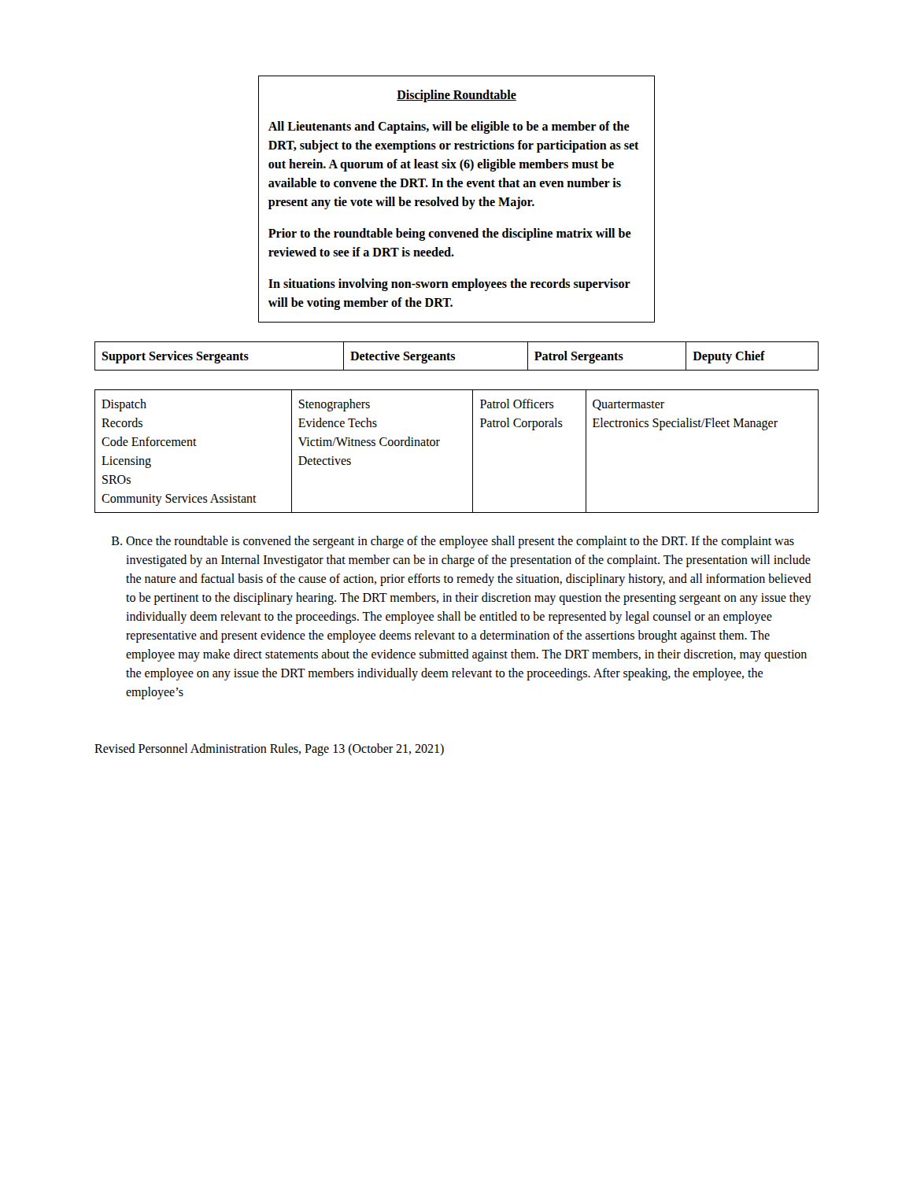Discipline Roundtable
All Lieutenants and Captains, will be eligible to be a member of the DRT, subject to the exemptions or restrictions for participation as set out herein. A quorum of at least six (6) eligible members must be available to convene the DRT. In the event that an even number is present any tie vote will be resolved by the Major.
Prior to the roundtable being convened the discipline matrix will be reviewed to see if a DRT is needed.
In situations involving non-sworn employees the records supervisor will be voting member of the DRT.
| Support Services Sergeants | Detective Sergeants | Patrol Sergeants | Deputy Chief |
| Dispatch Records Code Enforcement Licensing SROs Community Services Assistant | Stenographers Evidence Techs Victim/Witness Coordinator Detectives | Patrol Officers Patrol Corporals | Quartermaster Electronics Specialist/Fleet Manager |
Once the roundtable is convened the sergeant in charge of the employee shall present the complaint to the DRT. If the complaint was investigated by an Internal Investigator that member can be in charge of the presentation of the complaint. The presentation will include the nature and factual basis of the cause of action, prior efforts to remedy the situation, disciplinary history, and all information believed to be pertinent to the disciplinary hearing. The DRT members, in their discretion may question the presenting sergeant on any issue they individually deem relevant to the proceedings. The employee shall be entitled to be represented by legal counsel or an employee representative and present evidence the employee deems relevant to a determination of the assertions brought against them. The employee may make direct statements about the evidence submitted against them. The DRT members, in their discretion, may question the employee on any issue the DRT members individually deem relevant to the proceedings. After speaking, the employee, the employee’s
Revised Personnel Administration Rules, Page 13 (October 21, 2021)